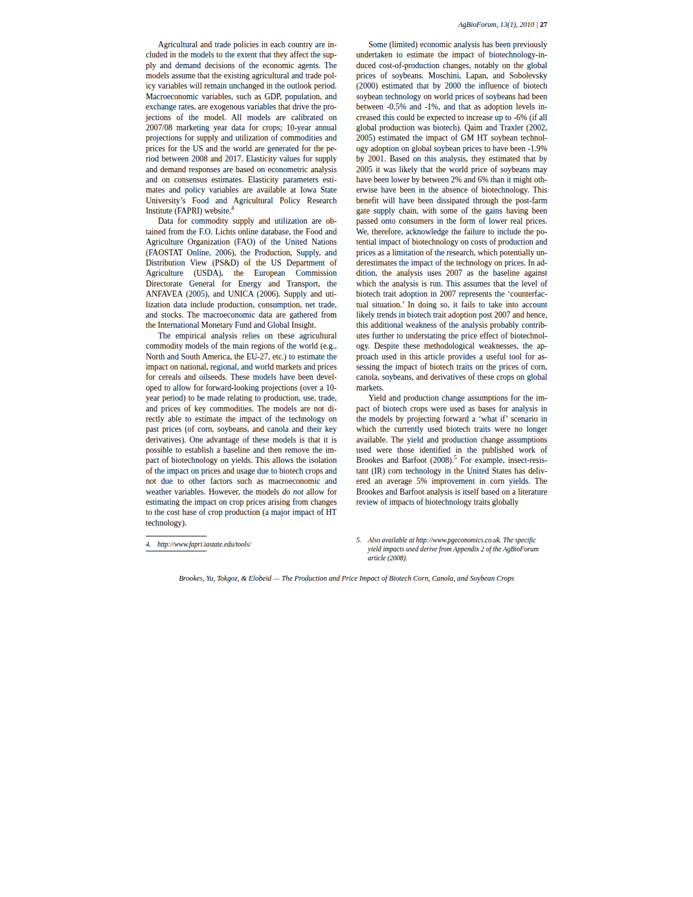AgBioForum, 13(1), 2010 | 27
Agricultural and trade policies in each country are included in the models to the extent that they affect the supply and demand decisions of the economic agents. The models assume that the existing agricultural and trade policy variables will remain unchanged in the outlook period. Macroeconomic variables, such as GDP, population, and exchange rates, are exogenous variables that drive the projections of the model. All models are calibrated on 2007/08 marketing year data for crops; 10-year annual projections for supply and utilization of commodities and prices for the US and the world are generated for the period between 2008 and 2017. Elasticity values for supply and demand responses are based on econometric analysis and on consensus estimates. Elasticity parameters estimates and policy variables are available at Iowa State University’s Food and Agricultural Policy Research Institute (FAPRI) website.4
Data for commodity supply and utilization are obtained from the F.O. Lichts online database, the Food and Agriculture Organization (FAO) of the United Nations (FAOSTAT Online, 2006), the Production, Supply, and Distribution View (PS&D) of the US Department of Agriculture (USDA), the European Commission Directorate General for Energy and Transport, the ANFAVEA (2005), and UNICA (2006). Supply and utilization data include production, consumption, net trade, and stocks. The macroeconomic data are gathered from the International Monetary Fund and Global Insight.
The empirical analysis relies on these agricultural commodity models of the main regions of the world (e.g., North and South America, the EU-27, etc.) to estimate the impact on national, regional, and world markets and prices for cereals and oilseeds. These models have been developed to allow for forward-looking projections (over a 10-year period) to be made relating to production, use, trade, and prices of key commodities. The models are not directly able to estimate the impact of the technology on past prices (of corn, soybeans, and canola and their key derivatives). One advantage of these models is that it is possible to establish a baseline and then remove the impact of biotechnology on yields. This allows the isolation of the impact on prices and usage due to biotech crops and not due to other factors such as macroeconomic and weather variables. However, the models do not allow for estimating the impact on crop prices arising from changes to the cost base of crop production (a major impact of HT technology).
Some (limited) economic analysis has been previously undertaken to estimate the impact of biotechnology-induced cost-of-production changes, notably on the global prices of soybeans. Moschini, Lapan, and Sobolevsky (2000) estimated that by 2000 the influence of biotech soybean technology on world prices of soybeans had been between -0.5% and -1%, and that as adoption levels increased this could be expected to increase up to -6% (if all global production was biotech). Qaim and Traxler (2002, 2005) estimated the impact of GM HT soybean technology adoption on global soybean prices to have been -1.9% by 2001. Based on this analysis, they estimated that by 2005 it was likely that the world price of soybeans may have been lower by between 2% and 6% than it might otherwise have been in the absence of biotechnology. This benefit will have been dissipated through the post-farm gate supply chain, with some of the gains having been passed onto consumers in the form of lower real prices. We, therefore, acknowledge the failure to include the potential impact of biotechnology on costs of production and prices as a limitation of the research, which potentially underestimates the impact of the technology on prices. In addition, the analysis uses 2007 as the baseline against which the analysis is run. This assumes that the level of biotech trait adoption in 2007 represents the ‘counterfactual situation.’ In doing so, it fails to take into account likely trends in biotech trait adoption post 2007 and hence, this additional weakness of the analysis probably contributes further to understating the price effect of biotechnology. Despite these methodological weaknesses, the approach used in this article provides a useful tool for assessing the impact of biotech traits on the prices of corn, canola, soybeans, and derivatives of these crops on global markets.
Yield and production change assumptions for the impact of biotech crops were used as bases for analysis in the models by projecting forward a ‘what if’ scenario in which the currently used biotech traits were no longer available. The yield and production change assumptions used were those identified in the published work of Brookes and Barfoot (2008).5 For example, insect-resistant (IR) corn technology in the United States has delivered an average 5% improvement in corn yields. The Brookes and Barfoot analysis is itself based on a literature review of impacts of biotechnology traits globally
4. http://www.fapri.iastate.edu/tools/
5. Also available at http://www.pgeconomics.co.uk. The specific yield impacts used derive from Appendix 2 of the AgBioForum article (2008).
Brookes, Yu, Tokgoz, & Elobeid — The Production and Price Impact of Biotech Corn, Canola, and Soybean Crops